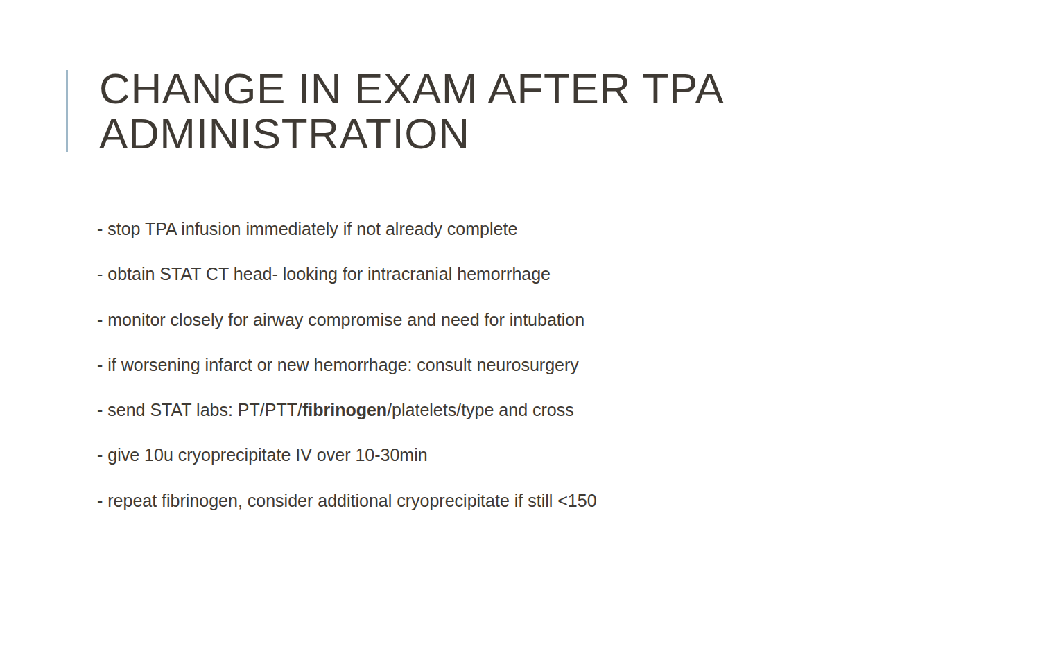Change in exam after TPA administration
- stop TPA infusion immediately if not already complete
- obtain STAT CT head- looking for intracranial hemorrhage
- monitor closely for airway compromise and need for intubation
- if worsening infarct or new hemorrhage: consult neurosurgery
- send STAT labs: PT/PTT/fibrinogen/platelets/type and cross
- give 10u cryoprecipitate IV over 10-30min
- repeat fibrinogen, consider additional cryoprecipitate if still <150